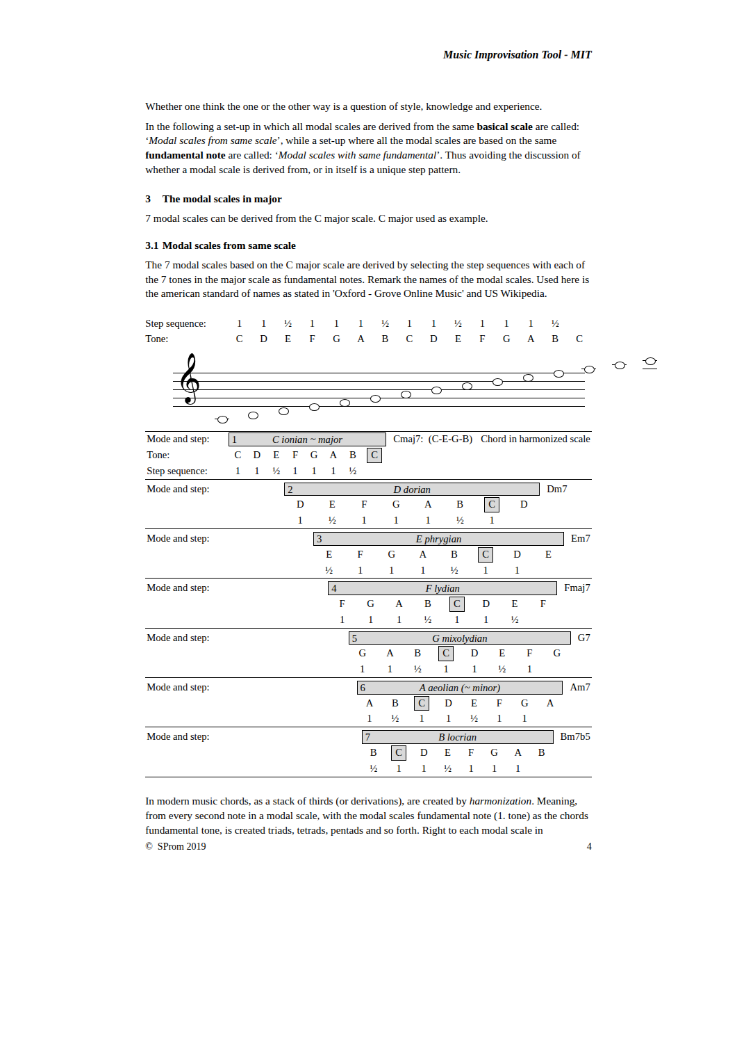Music Improvisation Tool - MIT
Whether one think the one or the other way is a question of style, knowledge and experience.
In the following a set-up in which all modal scales are derived from the same basical scale are called: ‘Modal scales from same scale’, while a set-up where all the modal scales are based on the same fundamental note are called: ‘Modal scales with same fundamental’. Thus avoiding the discussion of whether a modal scale is derived from, or in itself is a unique step pattern.
3 The modal scales in major
7 modal scales can be derived from the C major scale. C major used as example.
3.1 Modal scales from same scale
The 7 modal scales based on the C major scale are derived by selecting the step sequences with each of the 7 tones in the major scale as fundamental notes. Remark the names of the modal scales. Used here is the american standard of names as stated in 'Oxford - Grove Online Music' and US Wikipedia.
| Step sequence: | 1 | 1 | ½ | 1 | 1 | 1 | ½ | 1 | 1 | ½ | 1 | 1 | 1 | ½ |
| Tone: | C | D | E | F | G | A | B | C | D | E | F | G | A | B | C |
𝄞
| Mode and step: | 1 C ionian ~ major | Cmaj7: (C-E-G-B) | Chord in harmonized scale |
| Tone: | C | D | E | F | G | A | B | C | |
| Step sequence: | 1 | 1 | ½ | 1 | 1 | 1 | ½ | | |
| Mode and step: | | 2 D dorian | Dm7 |
| | | D | E | F | G | A | B | C | D | |
| | | 1 | ½ | 1 | 1 | 1 | ½ | 1 | | |
| Mode and step: | | | 3 E phrygian | Em7 |
| | | | E | F | G | A | B | C | D | E | |
| | | | ½ | 1 | 1 | 1 | ½ | 1 | 1 | | |
| Mode and step: | | | | 4 F lydian | Fmaj7 |
| | | | | F | G | A | B | C | D | E | F | |
| | | | | 1 | 1 | 1 | ½ | 1 | 1 | ½ | | |
| Mode and step: | | | | | 5 G mixolydian | G7 |
| | | | | | G | A | B | C | D | E | F | G | |
| | | | | | 1 | 1 | ½ | 1 | 1 | ½ | 1 | | |
| Mode and step: | | | | | | 6 A aeolian (~ minor) | Am7 |
| | | | | | | A | B | C | D | E | F | G | A | |
| | | | | | | 1 | ½ | 1 | 1 | ½ | 1 | 1 | | |
| Mode and step: | | | | | | | 7 B locrian | Bm7b5 |
| | | | | | | | B | C | D | E | F | G | A | B | |
| | | | | | | | ½ | 1 | 1 | ½ | 1 | 1 | 1 | | |
In modern music chords, as a stack of thirds (or derivations), are created by harmonization. Meaning, from every second note in a modal scale, with the modal scales fundamental note (1. tone) as the chords fundamental tone, is created triads, tetrads, pentads and so forth. Right to each modal scale in
© SProm 2019
4